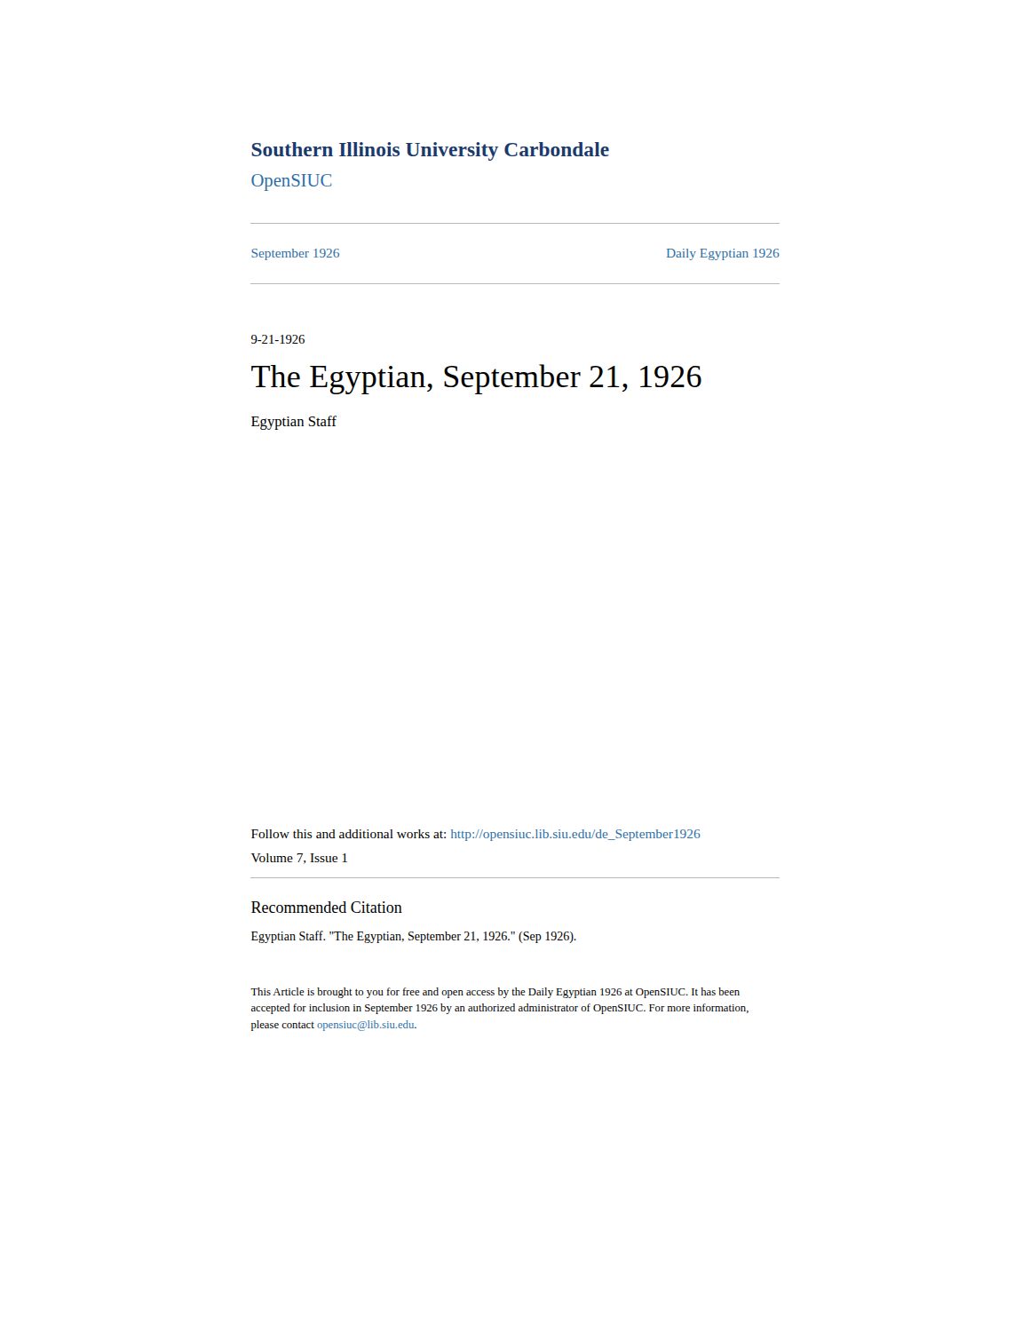Southern Illinois University Carbondale
OpenSIUC
September 1926 Daily Egyptian 1926
9-21-1926
The Egyptian, September 21, 1926
Egyptian Staff
Follow this and additional works at: http://opensiuc.lib.siu.edu/de_September1926
Volume 7, Issue 1
Recommended Citation
Egyptian Staff. "The Egyptian, September 21, 1926." (Sep 1926).
This Article is brought to you for free and open access by the Daily Egyptian 1926 at OpenSIUC. It has been accepted for inclusion in September 1926 by an authorized administrator of OpenSIUC. For more information, please contact opensiuc@lib.siu.edu.